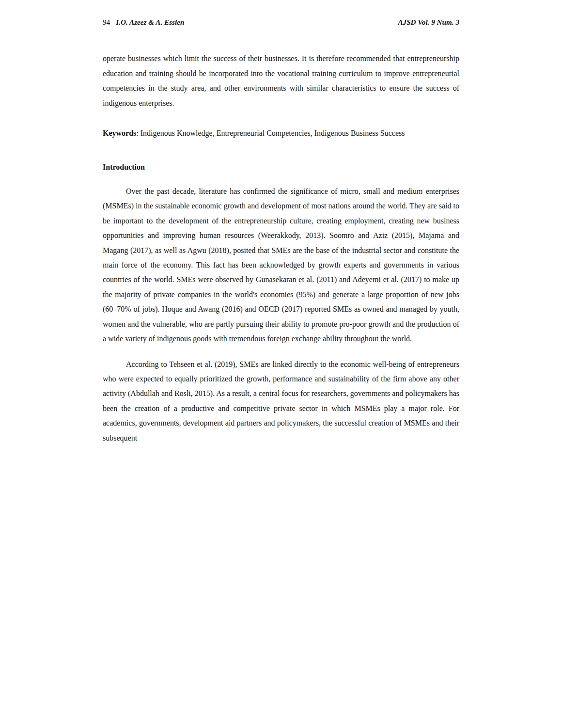94 I.O. Azeez & A. Essien
AJSD Vol. 9 Num. 3
operate businesses which limit the success of their businesses. It is therefore recommended that entrepreneurship education and training should be incorporated into the vocational training curriculum to improve entrepreneurial competencies in the study area, and other environments with similar characteristics to ensure the success of indigenous enterprises.
Keywords: Indigenous Knowledge, Entrepreneurial Competencies, Indigenous Business Success
Introduction
Over the past decade, literature has confirmed the significance of micro, small and medium enterprises (MSMEs) in the sustainable economic growth and development of most nations around the world. They are said to be important to the development of the entrepreneurship culture, creating employment, creating new business opportunities and improving human resources (Weerakkody, 2013). Soomro and Aziz (2015), Majama and Magang (2017), as well as Agwu (2018), posited that SMEs are the base of the industrial sector and constitute the main force of the economy. This fact has been acknowledged by growth experts and governments in various countries of the world. SMEs were observed by Gunasekaran et al. (2011) and Adeyemi et al. (2017) to make up the majority of private companies in the world's economies (95%) and generate a large proportion of new jobs (60–70% of jobs). Hoque and Awang (2016) and OECD (2017) reported SMEs as owned and managed by youth, women and the vulnerable, who are partly pursuing their ability to promote pro-poor growth and the production of a wide variety of indigenous goods with tremendous foreign exchange ability throughout the world.
According to Tehseen et al. (2019), SMEs are linked directly to the economic well-being of entrepreneurs who were expected to equally prioritized the growth, performance and sustainability of the firm above any other activity (Abdullah and Rosli, 2015). As a result, a central focus for researchers, governments and policymakers has been the creation of a productive and competitive private sector in which MSMEs play a major role. For academics, governments, development aid partners and policymakers, the successful creation of MSMEs and their subsequent